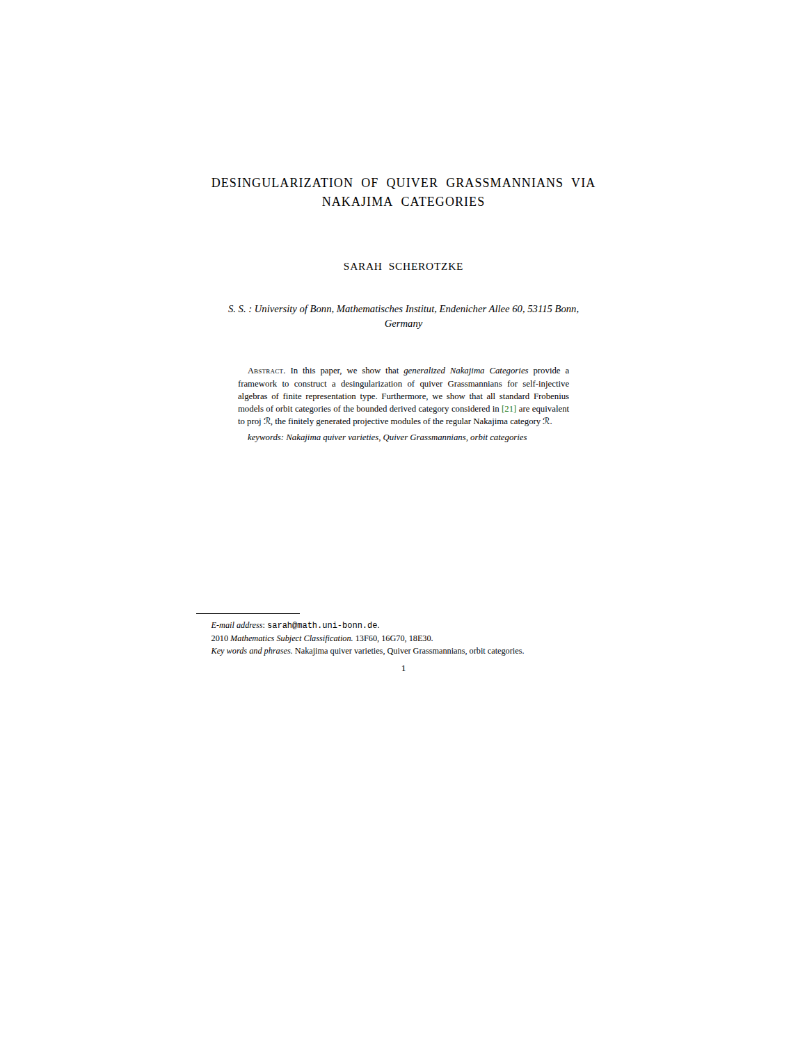DESINGULARIZATION OF QUIVER GRASSMANNIANS VIA
NAKAJIMA CATEGORIES
SARAH SCHEROTZKE
S. S. : University of Bonn, Mathematisches Institut, Endenicher Allee 60, 53115 Bonn, Germany
Abstract. In this paper, we show that generalized Nakajima Categories provide a framework to construct a desingularization of quiver Grassmannians for self-injective algebras of finite representation type. Furthermore, we show that all standard Frobenius models of orbit categories of the bounded derived category considered in [21] are equivalent to proj ℛ, the finitely generated projective modules of the regular Nakajima category ℛ.
keywords: Nakajima quiver varieties, Quiver Grassmannians, orbit categories
E-mail address: sarah@math.uni-bonn.de.
2010 Mathematics Subject Classification. 13F60, 16G70, 18E30.
Key words and phrases. Nakajima quiver varieties, Quiver Grassmannians, orbit categories.
1